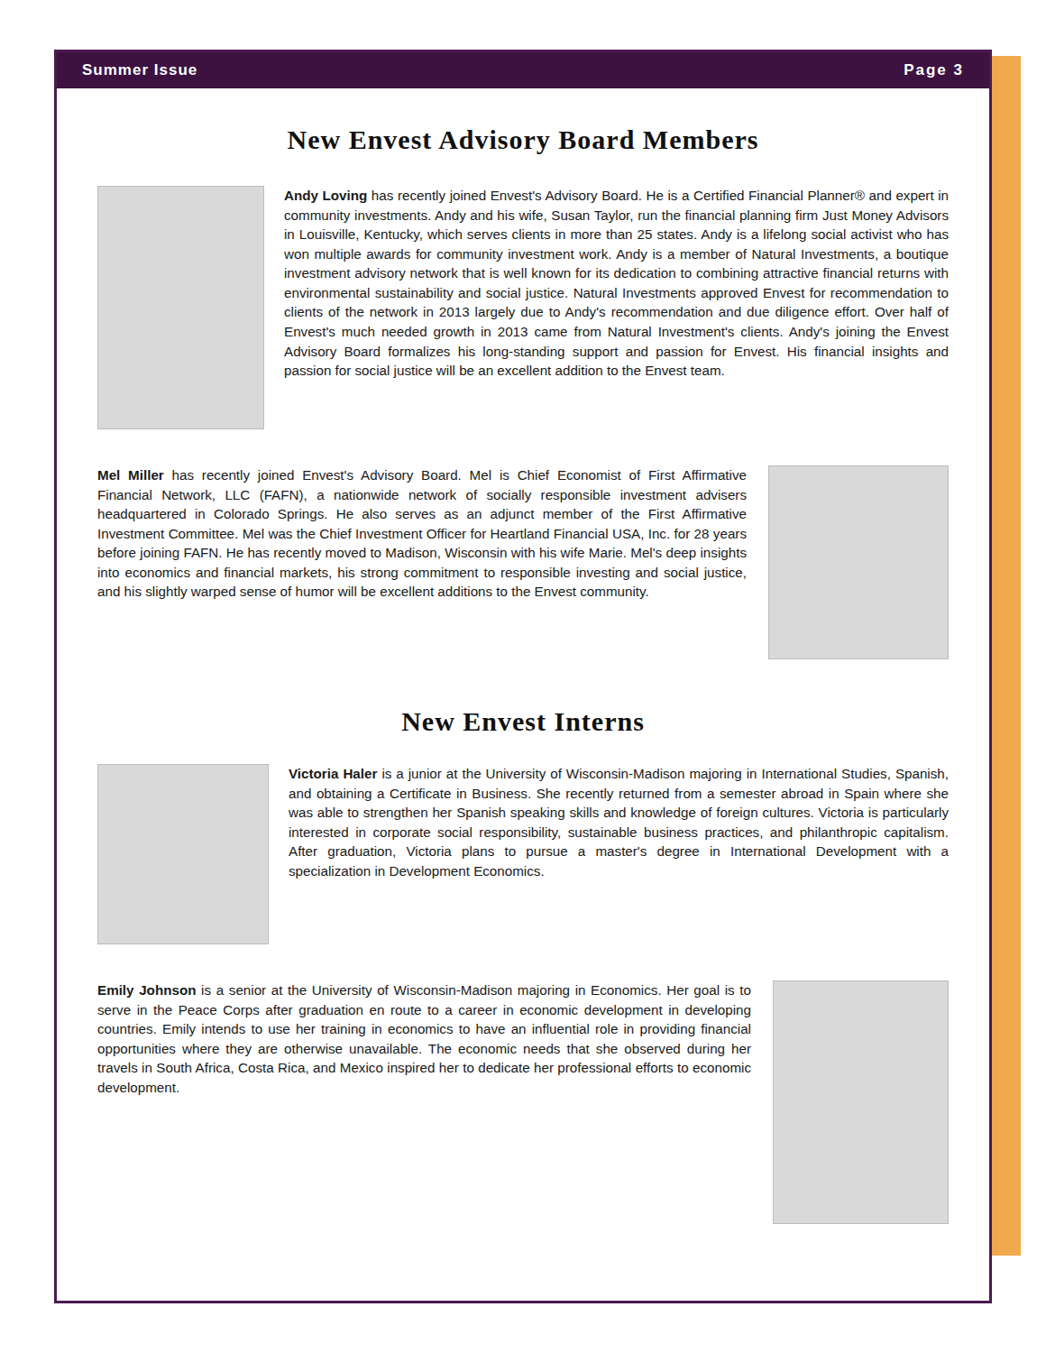Summer Issue Page 3
New Envest Advisory Board Members
Andy Loving has recently joined Envest's Advisory Board. He is a Certified Financial Planner® and expert in community investments. Andy and his wife, Susan Taylor, run the financial planning firm Just Money Advisors in Louisville, Kentucky, which serves clients in more than 25 states. Andy is a lifelong social activist who has won multiple awards for community investment work. Andy is a member of Natural Investments, a boutique investment advisory network that is well known for its dedication to combining attractive financial returns with environmental sustainability and social justice. Natural Investments approved Envest for recommendation to clients of the network in 2013 largely due to Andy's recommendation and due diligence effort. Over half of Envest's much needed growth in 2013 came from Natural Investment's clients. Andy's joining the Envest Advisory Board formalizes his long-standing support and passion for Envest. His financial insights and passion for social justice will be an excellent addition to the Envest team.
Mel Miller has recently joined Envest's Advisory Board. Mel is Chief Economist of First Affirmative Financial Network, LLC (FAFN), a nationwide network of socially responsible investment advisers headquartered in Colorado Springs. He also serves as an adjunct member of the First Affirmative Investment Committee. Mel was the Chief Investment Officer for Heartland Financial USA, Inc. for 28 years before joining FAFN. He has recently moved to Madison, Wisconsin with his wife Marie. Mel's deep insights into economics and financial markets, his strong commitment to responsible investing and social justice, and his slightly warped sense of humor will be excellent additions to the Envest community.
New Envest Interns
Victoria Haler is a junior at the University of Wisconsin-Madison majoring in International Studies, Spanish, and obtaining a Certificate in Business. She recently returned from a semester abroad in Spain where she was able to strengthen her Spanish speaking skills and knowledge of foreign cultures. Victoria is particularly interested in corporate social responsibility, sustainable business practices, and philanthropic capitalism. After graduation, Victoria plans to pursue a master's degree in International Development with a specialization in Development Economics.
Emily Johnson is a senior at the University of Wisconsin-Madison majoring in Economics. Her goal is to serve in the Peace Corps after graduation en route to a career in economic development in developing countries. Emily intends to use her training in economics to have an influential role in providing financial opportunities where they are otherwise unavailable. The economic needs that she observed during her travels in South Africa, Costa Rica, and Mexico inspired her to dedicate her professional efforts to economic development.